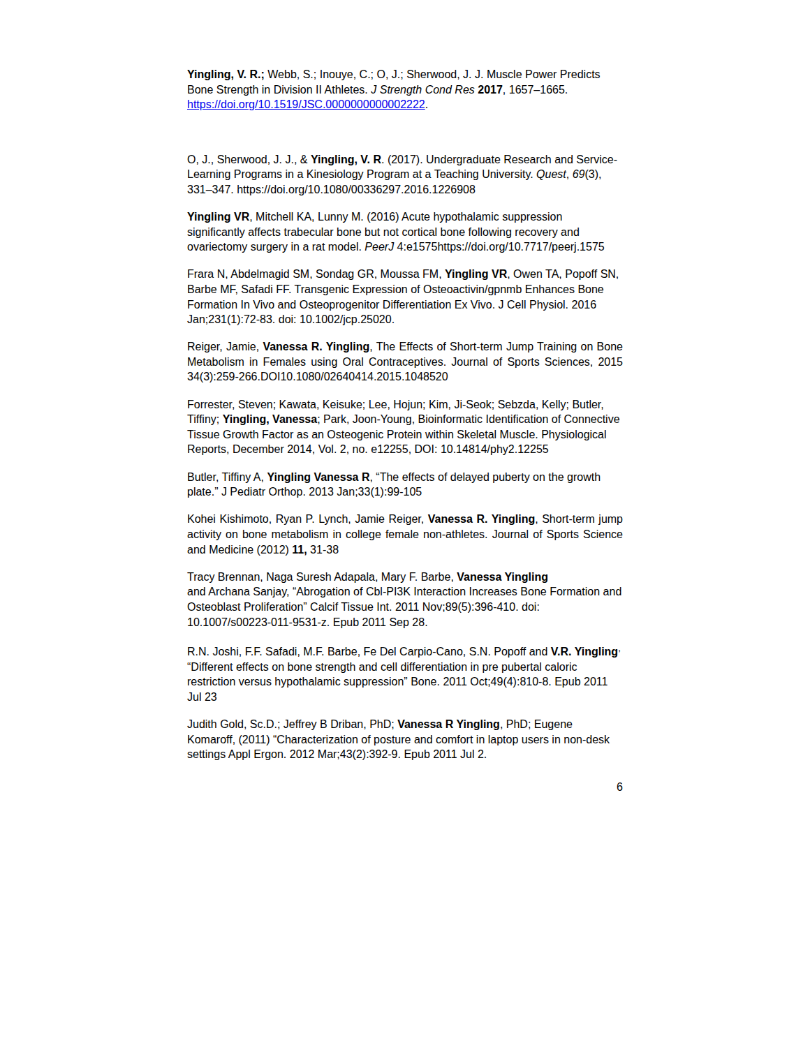Yingling, V. R.; Webb, S.; Inouye, C.; O, J.; Sherwood, J. J. Muscle Power Predicts Bone Strength in Division II Athletes. J Strength Cond Res 2017, 1657–1665. https://doi.org/10.1519/JSC.0000000000002222.
O, J., Sherwood, J. J., & Yingling, V. R. (2017). Undergraduate Research and Service-Learning Programs in a Kinesiology Program at a Teaching University. Quest, 69(3), 331–347. https://doi.org/10.1080/00336297.2016.1226908
Yingling VR, Mitchell KA, Lunny M. (2016) Acute hypothalamic suppression significantly affects trabecular bone but not cortical bone following recovery and ovariectomy surgery in a rat model. PeerJ 4:e1575https://doi.org/10.7717/peerj.1575
Frara N, Abdelmagid SM, Sondag GR, Moussa FM, Yingling VR, Owen TA, Popoff SN, Barbe MF, Safadi FF. Transgenic Expression of Osteoactivin/gpnmb Enhances Bone Formation In Vivo and Osteoprogenitor Differentiation Ex Vivo. J Cell Physiol. 2016 Jan;231(1):72-83. doi: 10.1002/jcp.25020.
Reiger, Jamie, Vanessa R. Yingling, The Effects of Short-term Jump Training on Bone Metabolism in Females using Oral Contraceptives. Journal of Sports Sciences, 2015 34(3):259-266.DOI10.1080/02640414.2015.1048520
Forrester, Steven; Kawata, Keisuke; Lee, Hojun; Kim, Ji-Seok; Sebzda, Kelly; Butler, Tiffiny; Yingling, Vanessa; Park, Joon-Young, Bioinformatic Identification of Connective Tissue Growth Factor as an Osteogenic Protein within Skeletal Muscle. Physiological Reports, December 2014, Vol. 2, no. e12255, DOI: 10.14814/phy2.12255
Butler, Tiffiny A, Yingling Vanessa R, “The effects of delayed puberty on the growth plate.” J Pediatr Orthop. 2013 Jan;33(1):99-105
Kohei Kishimoto, Ryan P. Lynch, Jamie Reiger, Vanessa R. Yingling, Short-term jump activity on bone metabolism in college female non-athletes. Journal of Sports Science and Medicine (2012) 11, 31-38
Tracy Brennan, Naga Suresh Adapala, Mary F. Barbe, Vanessa Yingling
and Archana Sanjay, “Abrogation of Cbl-PI3K Interaction Increases Bone Formation and Osteoblast Proliferation” Calcif Tissue Int. 2011 Nov;89(5):396-410. doi: 10.1007/s00223-011-9531-z. Epub 2011 Sep 28.
R.N. Joshi, F.F. Safadi, M.F. Barbe, Fe Del Carpio-Cano, S.N. Popoff and V.R. Yingling, “Different effects on bone strength and cell differentiation in pre pubertal caloric restriction versus hypothalamic suppression” Bone. 2011 Oct;49(4):810-8. Epub 2011 Jul 23
Judith Gold, Sc.D.; Jeffrey B Driban, PhD; Vanessa R Yingling, PhD; Eugene Komaroff, (2011) “Characterization of posture and comfort in laptop users in non-desk settings Appl Ergon. 2012 Mar;43(2):392-9. Epub 2011 Jul 2.
6